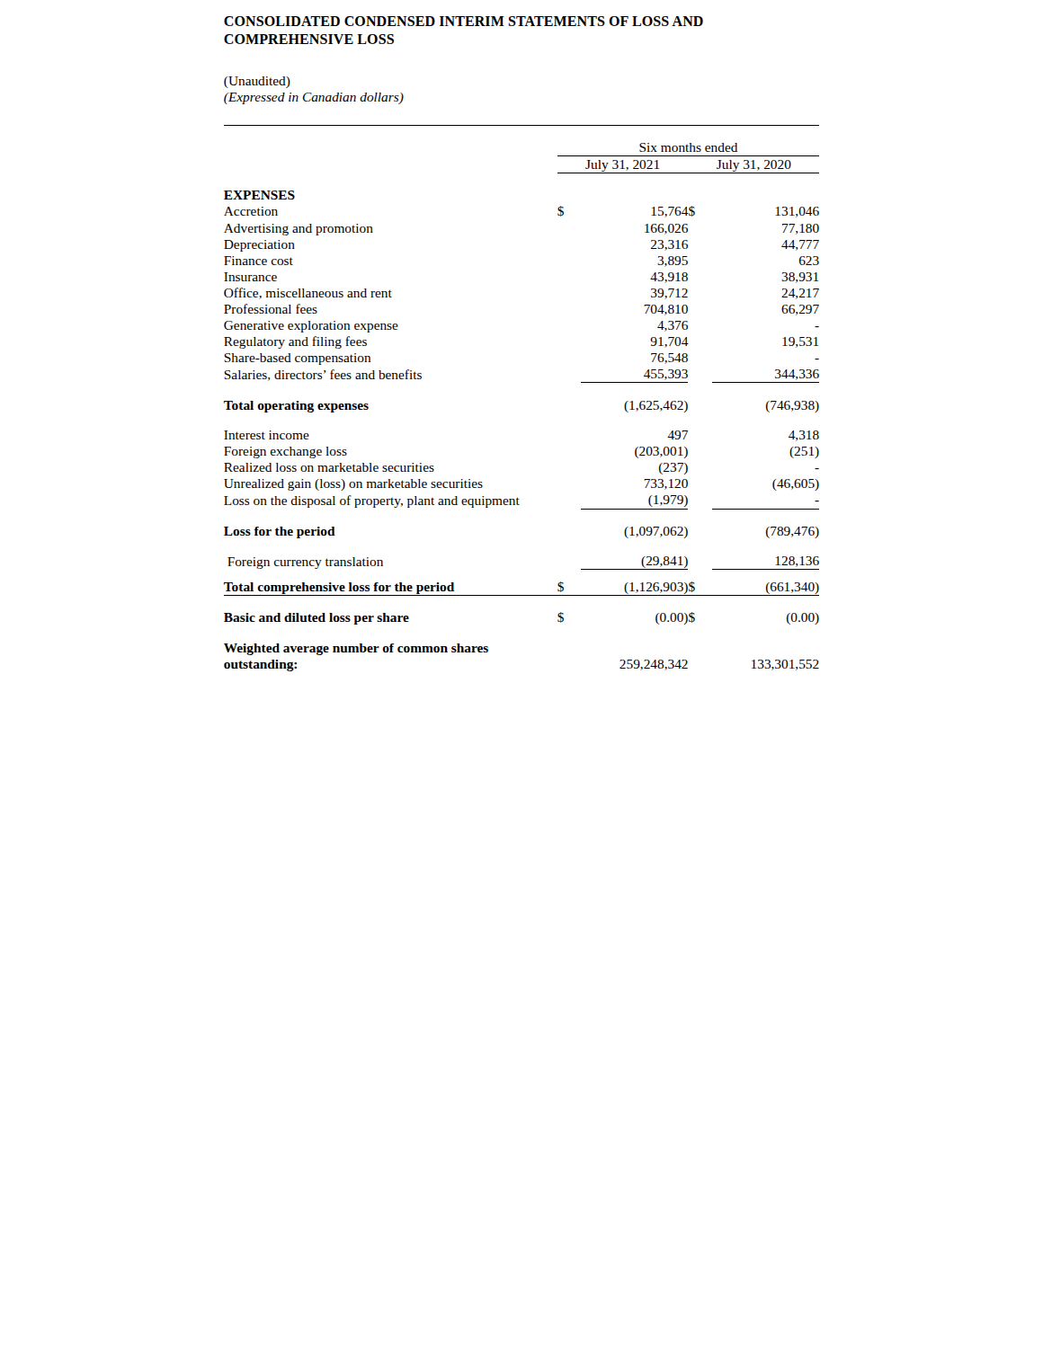Consolidated Condensed Interim Statements of Loss and
Comprehensive Loss
(Unaudited)
(Expressed in Canadian dollars)
| | Six months ended |
| | July 31, 2021 | July 31, 2020 |
| EXPENSES | | | | |
| Accretion | $ | 15,764 | $ | 131,046 |
| Advertising and promotion | | 166,026 | | 77,180 |
| Depreciation | | 23,316 | | 44,777 |
| Finance cost | | 3,895 | | 623 |
| Insurance | | 43,918 | | 38,931 |
| Office, miscellaneous and rent | | 39,712 | | 24,217 |
| Professional fees | | 704,810 | | 66,297 |
| Generative exploration expense | | 4,376 | | - |
| Regulatory and filing fees | | 91,704 | | 19,531 |
| Share-based compensation | | 76,548 | | - |
| Salaries, directors’ fees and benefits | | 455,393 | | 344,336 |
| Total operating expenses | | (1,625,462) | | (746,938) |
| Interest income | | 497 | | 4,318 |
| Foreign exchange loss | | (203,001) | | (251) |
| Realized loss on marketable securities | | (237) | | - |
| Unrealized gain (loss) on marketable securities | | 733,120 | | (46,605) |
| Loss on the disposal of property, plant and equipment | | (1,979) | | - |
| Loss for the period | | (1,097,062) | | (789,476) |
| Foreign currency translation | | (29,841) | | 128,136 |
| Total comprehensive loss for the period | $ | (1,126,903) | $ | (661,340) |
| Basic and diluted loss per share | $ | (0.00) | $ | (0.00) |
| Weighted average number of common shares | | | | |
| outstanding: | | 259,248,342 | | 133,301,552 |